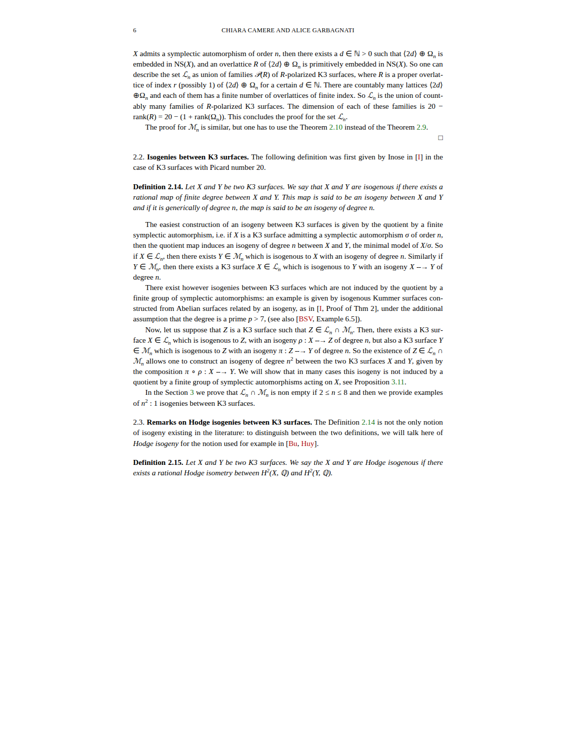6 CHIARA CAMERE AND ALICE GARBAGNATI
X admits a symplectic automorphism of order n, then there exists a d ∈ ℕ > 0 such that ⟨2d⟩ ⊕ Ωn is embedded in NS(X), and an overlattice R of ⟨2d⟩ ⊕ Ωn is primitively embedded in NS(X). So one can describe the set ℒn as union of families 𝒫(R) of R-polarized K3 surfaces, where R is a proper overlattice of index r (possibly 1) of ⟨2d⟩ ⊕ Ωn for a certain d ∈ ℕ. There are countably many lattices ⟨2d⟩⊕Ωn and each of them has a finite number of overlattices of finite index. So ℒn is the union of countably many families of R-polarized K3 surfaces. The dimension of each of these families is 20 − rank(R) = 20 − (1 + rank(Ωn)). This concludes the proof for the set ℒn.
The proof for ℳn is similar, but one has to use the Theorem 2.10 instead of the Theorem 2.9.□
2.2. Isogenies between K3 surfaces. The following definition was first given by Inose in [I] in the case of K3 surfaces with Picard number 20.
Definition 2.14. Let X and Y be two K3 surfaces. We say that X and Y are isogenous if there exists a rational map of finite degree between X and Y. This map is said to be an isogeny between X and Y and if it is generically of degree n, the map is said to be an isogeny of degree n.
The easiest construction of an isogeny between K3 surfaces is given by the quotient by a finite symplectic automorphism, i.e. if X is a K3 surface admitting a symplectic automorphism σ of order n, then the quotient map induces an isogeny of degree n between X and Y, the minimal model of X/σ. So if X ∈ ℒn, then there exists Y ∈ ℳn which is isogenous to X with an isogeny of degree n. Similarly if Y ∈ ℳn, then there exists a K3 surface X ∈ ℒn which is isogenous to Y with an isogeny X --→ Y of degree n.
There exist however isogenies between K3 surfaces which are not induced by the quotient by a finite group of symplectic automorphisms: an example is given by isogenous Kummer surfaces constructed from Abelian surfaces related by an isogeny, as in [I, Proof of Thm 2], under the additional assumption that the degree is a prime p > 7, (see also [BSV, Example 6.5]).
Now, let us suppose that Z is a K3 surface such that Z ∈ ℒn ∩ ℳn. Then, there exists a K3 surface X ∈ ℒn which is isogenous to Z, with an isogeny ρ : X --→ Z of degree n, but also a K3 surface Y ∈ ℳn which is isogenous to Z with an isogeny π : Z --→ Y of degree n. So the existence of Z ∈ ℒn ∩ ℳn allows one to construct an isogeny of degree n2 between the two K3 surfaces X and Y, given by the composition π ∘ ρ : X --→ Y. We will show that in many cases this isogeny is not induced by a quotient by a finite group of symplectic automorphisms acting on X, see Proposition 3.11.
In the Section 3 we prove that ℒn ∩ ℳn is non empty if 2 ≤ n ≤ 8 and then we provide examples of n2 : 1 isogenies between K3 surfaces.
2.3. Remarks on Hodge isogenies between K3 surfaces. The Definition 2.14 is not the only notion of isogeny existing in the literature: to distinguish between the two definitions, we will talk here of Hodge isogeny for the notion used for example in [Bu, Huy].
Definition 2.15. Let X and Y be two K3 surfaces. We say the X and Y are Hodge isogenous if there exists a rational Hodge isometry between H2(X, ℚ) and H2(Y, ℚ).